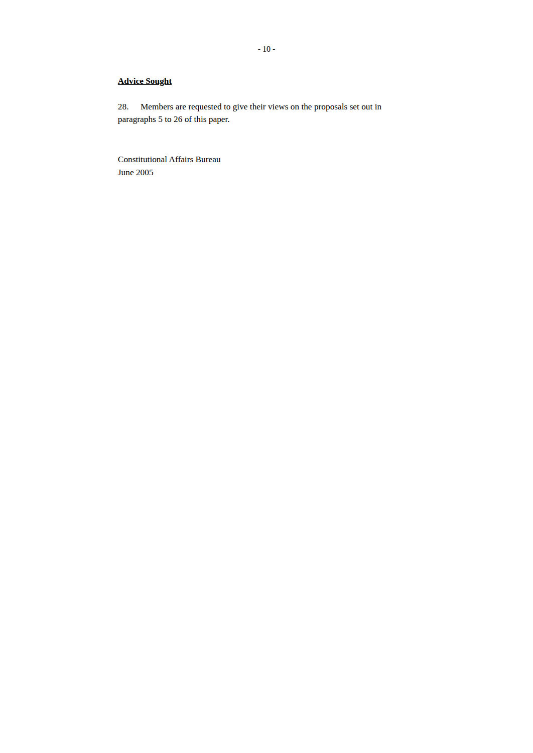- 10 -
Advice Sought
28. Members are requested to give their views on the proposals set out in paragraphs 5 to 26 of this paper.
Constitutional Affairs Bureau
June 2005